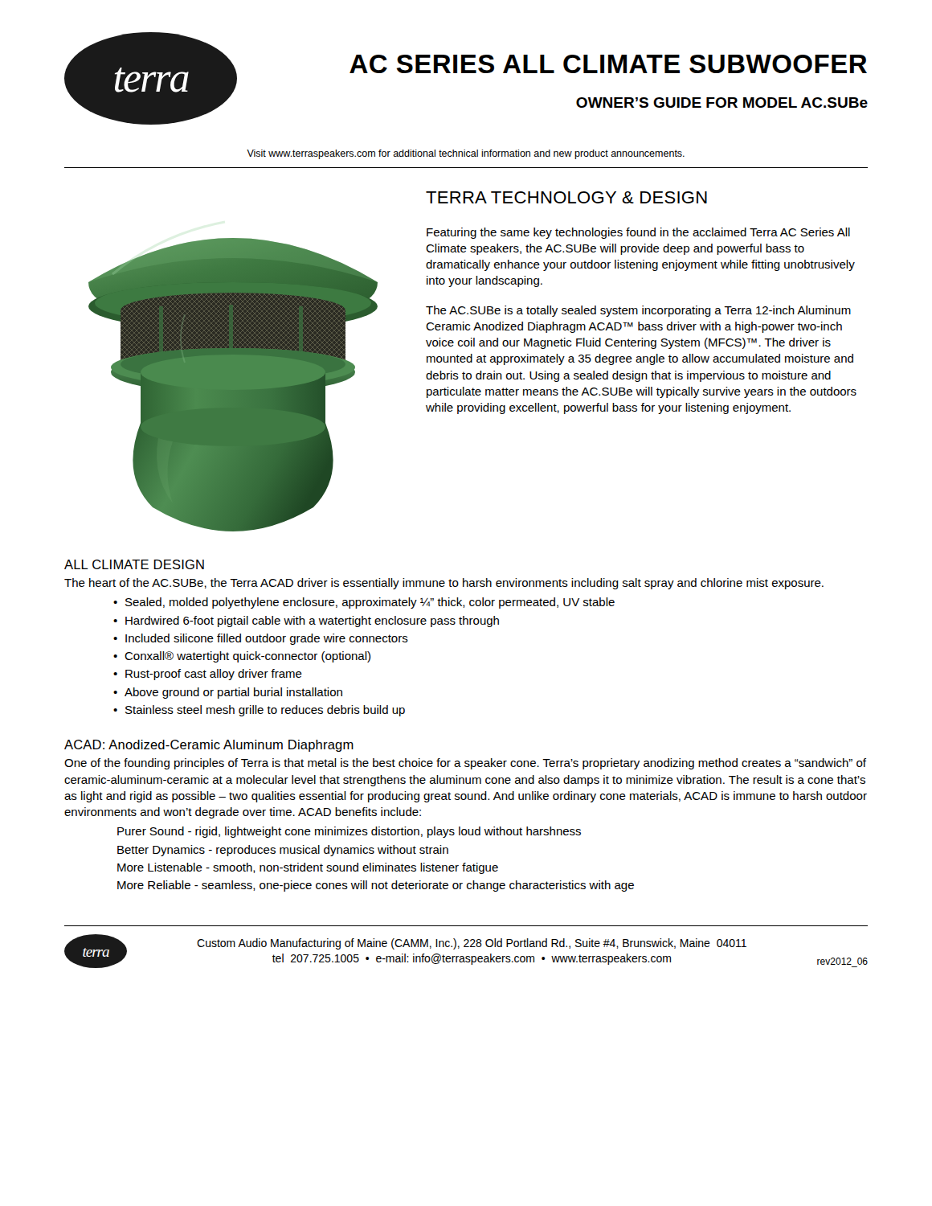terra
AC SERIES ALL CLIMATE SUBWOOFER
OWNER’S GUIDE FOR MODEL AC.SUBe
Visit www.terraspeakers.com for additional technical information and new product announcements.
TERRA TECHNOLOGY & DESIGN
Featuring the same key technologies found in the acclaimed Terra AC Series All Climate speakers, the AC.SUBe will provide deep and powerful bass to dramatically enhance your outdoor listening enjoyment while fitting unobtrusively into your landscaping.
The AC.SUBe is a totally sealed system incorporating a Terra 12-inch Aluminum Ceramic Anodized Diaphragm ACAD™ bass driver with a high-power two-inch voice coil and our Magnetic Fluid Centering System (MFCS)™. The driver is mounted at approximately a 35 degree angle to allow accumulated moisture and debris to drain out. Using a sealed design that is impervious to moisture and particulate matter means the AC.SUBe will typically survive years in the outdoors while providing excellent, powerful bass for your listening enjoyment.
ALL CLIMATE DESIGN
The heart of the AC.SUBe, the Terra ACAD driver is essentially immune to harsh environments including salt spray and chlorine mist exposure.
Sealed, molded polyethylene enclosure, approximately ¼” thick, color permeated, UV stable
Hardwired 6-foot pigtail cable with a watertight enclosure pass through
Included silicone filled outdoor grade wire connectors
Conxall® watertight quick-connector (optional)
Rust-proof cast alloy driver frame
Above ground or partial burial installation
Stainless steel mesh grille to reduces debris build up
ACAD: Anodized-Ceramic Aluminum Diaphragm
One of the founding principles of Terra is that metal is the best choice for a speaker cone. Terra’s proprietary anodizing method creates a “sandwich” of ceramic-aluminum-ceramic at a molecular level that strengthens the aluminum cone and also damps it to minimize vibration. The result is a cone that’s as light and rigid as possible – two qualities essential for producing great sound. And unlike ordinary cone materials, ACAD is immune to harsh outdoor environments and won’t degrade over time. ACAD benefits include:
Purer Sound - rigid, lightweight cone minimizes distortion, plays loud without harshness
Better Dynamics - reproduces musical dynamics without strain
More Listenable - smooth, non-strident sound eliminates listener fatigue
More Reliable - seamless, one-piece cones will not deteriorate or change characteristics with age
terra
Custom Audio Manufacturing of Maine (CAMM, Inc.), 228 Old Portland Rd., Suite #4, Brunswick, Maine 04011
tel 207.725.1005 • e-mail: info@terraspeakers.com • www.terraspeakers.com
rev2012_06